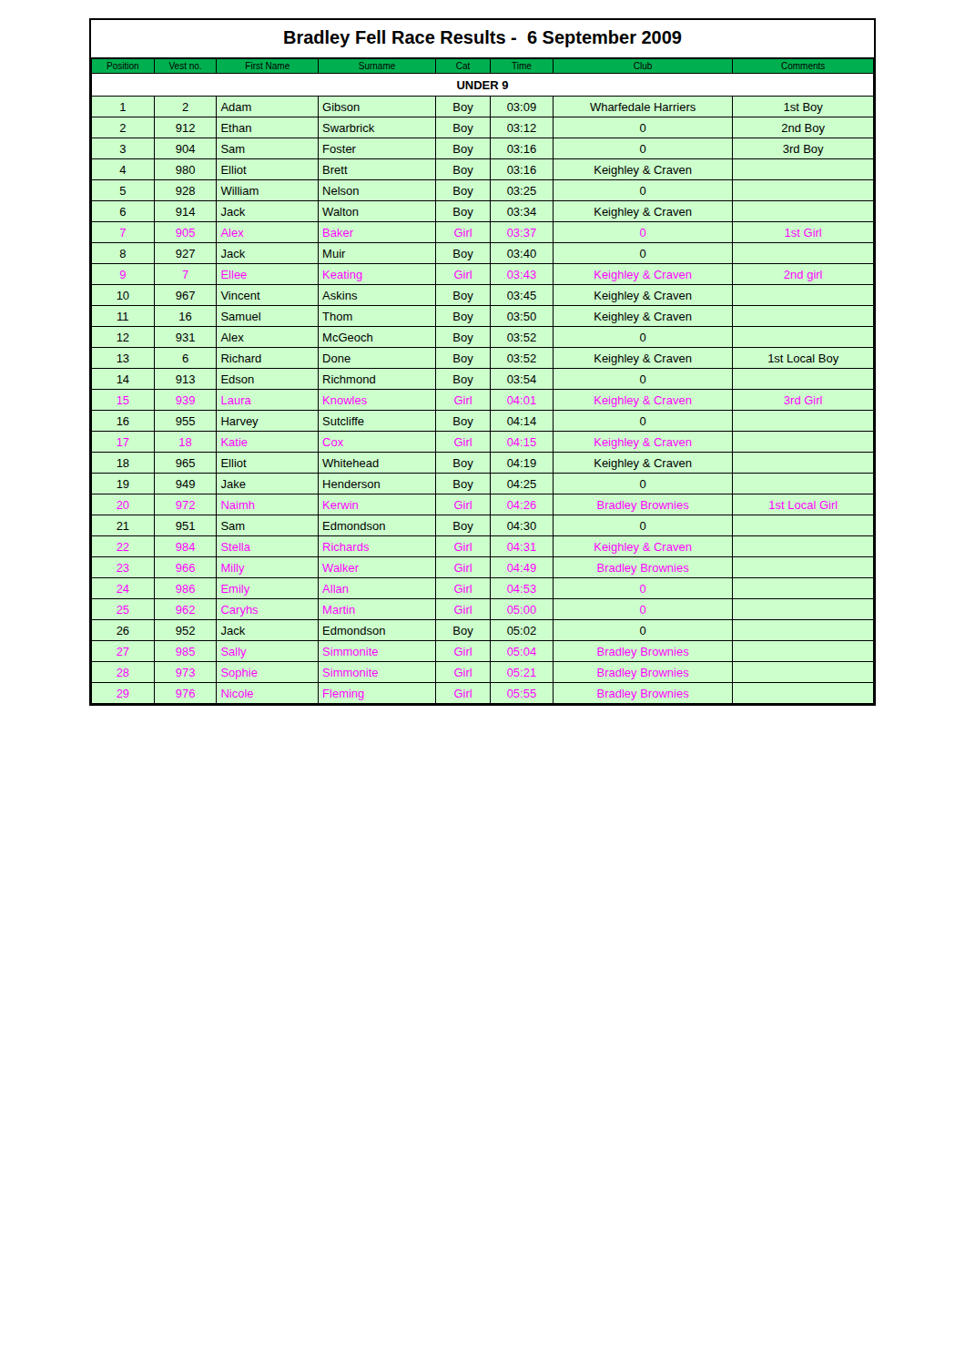Bradley Fell Race Results - 6 September 2009
| UNDER 9 |
| Position | Vest no. | First Name | Surname | Cat | Time | Club | Comments |
| 1 | 2 | Adam | Gibson | Boy | 03:09 | Wharfedale Harriers | 1st Boy |
| 2 | 912 | Ethan | Swarbrick | Boy | 03:12 | 0 | 2nd Boy |
| 3 | 904 | Sam | Foster | Boy | 03:16 | 0 | 3rd Boy |
| 4 | 980 | Elliot | Brett | Boy | 03:16 | Keighley & Craven | |
| 5 | 928 | William | Nelson | Boy | 03:25 | 0 | |
| 6 | 914 | Jack | Walton | Boy | 03:34 | Keighley & Craven | |
| 7 | 905 | Alex | Baker | Girl | 03:37 | 0 | 1st Girl |
| 8 | 927 | Jack | Muir | Boy | 03:40 | 0 | |
| 9 | 7 | Ellee | Keating | Girl | 03:43 | Keighley & Craven | 2nd girl |
| 10 | 967 | Vincent | Askins | Boy | 03:45 | Keighley & Craven | |
| 11 | 16 | Samuel | Thom | Boy | 03:50 | Keighley & Craven | |
| 12 | 931 | Alex | McGeoch | Boy | 03:52 | 0 | |
| 13 | 6 | Richard | Done | Boy | 03:52 | Keighley & Craven | 1st Local Boy |
| 14 | 913 | Edson | Richmond | Boy | 03:54 | 0 | |
| 15 | 939 | Laura | Knowles | Girl | 04:01 | Keighley & Craven | 3rd Girl |
| 16 | 955 | Harvey | Sutcliffe | Boy | 04:14 | 0 | |
| 17 | 18 | Katie | Cox | Girl | 04:15 | Keighley & Craven | |
| 18 | 965 | Elliot | Whitehead | Boy | 04:19 | Keighley & Craven | |
| 19 | 949 | Jake | Henderson | Boy | 04:25 | 0 | |
| 20 | 972 | Naimh | Kerwin | Girl | 04:26 | Bradley Brownies | 1st Local Girl |
| 21 | 951 | Sam | Edmondson | Boy | 04:30 | 0 | |
| 22 | 984 | Stella | Richards | Girl | 04:31 | Keighley & Craven | |
| 23 | 966 | Milly | Walker | Girl | 04:49 | Bradley Brownies | |
| 24 | 986 | Emily | Allan | Girl | 04:53 | 0 | |
| 25 | 962 | Caryhs | Martin | Girl | 05:00 | 0 | |
| 26 | 952 | Jack | Edmondson | Boy | 05:02 | 0 | |
| 27 | 985 | Sally | Simmonite | Girl | 05:04 | Bradley Brownies | |
| 28 | 973 | Sophie | Simmonite | Girl | 05:21 | Bradley Brownies | |
| 29 | 976 | Nicole | Fleming | Girl | 05:55 | Bradley Brownies | |